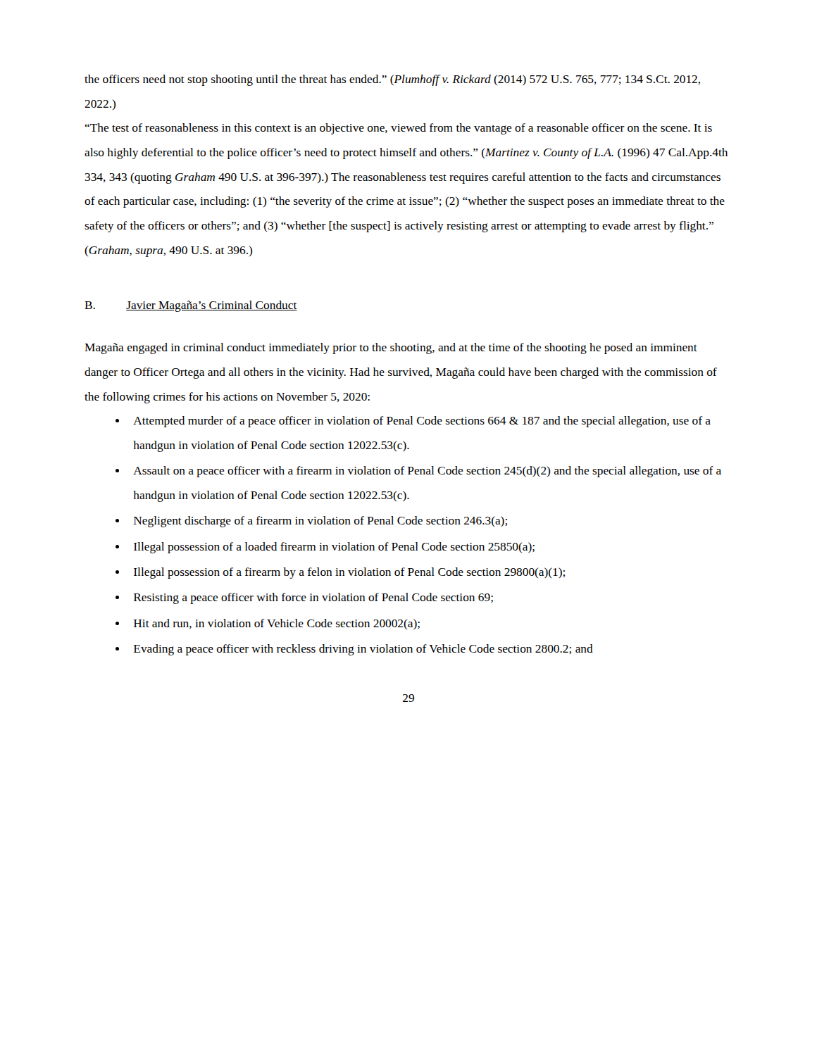the officers need not stop shooting until the threat has ended.” (Plumhoff v. Rickard (2014) 572 U.S. 765, 777; 134 S.Ct. 2012, 2022.)
“The test of reasonableness in this context is an objective one, viewed from the vantage of a reasonable officer on the scene. It is also highly deferential to the police officer’s need to protect himself and others.” (Martinez v. County of L.A. (1996) 47 Cal.App.4th 334, 343 (quoting Graham 490 U.S. at 396-397).) The reasonableness test requires careful attention to the facts and circumstances of each particular case, including: (1) “the severity of the crime at issue”; (2) “whether the suspect poses an immediate threat to the safety of the officers or others”; and (3) “whether [the suspect] is actively resisting arrest or attempting to evade arrest by flight.” (Graham, supra, 490 U.S. at 396.)
B. Javier Magaña’s Criminal Conduct
Magaña engaged in criminal conduct immediately prior to the shooting, and at the time of the shooting he posed an imminent danger to Officer Ortega and all others in the vicinity. Had he survived, Magaña could have been charged with the commission of the following crimes for his actions on November 5, 2020:
Attempted murder of a peace officer in violation of Penal Code sections 664 & 187 and the special allegation, use of a handgun in violation of Penal Code section 12022.53(c).
Assault on a peace officer with a firearm in violation of Penal Code section 245(d)(2) and the special allegation, use of a handgun in violation of Penal Code section 12022.53(c).
Negligent discharge of a firearm in violation of Penal Code section 246.3(a);
Illegal possession of a loaded firearm in violation of Penal Code section 25850(a);
Illegal possession of a firearm by a felon in violation of Penal Code section 29800(a)(1);
Resisting a peace officer with force in violation of Penal Code section 69;
Hit and run, in violation of Vehicle Code section 20002(a);
Evading a peace officer with reckless driving in violation of Vehicle Code section 2800.2; and
29